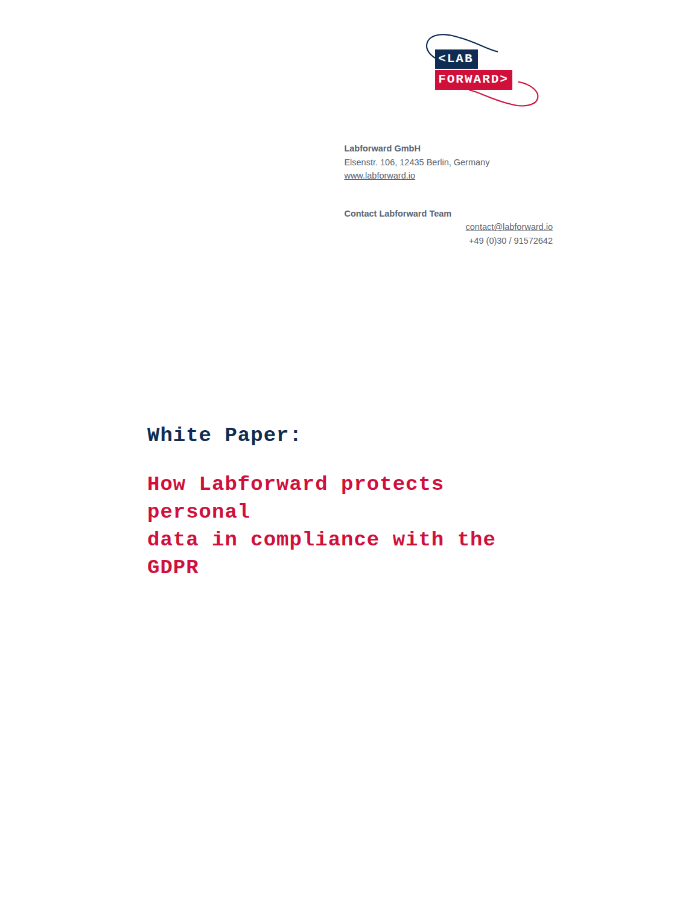<LAB
FORWARD>
Labforward GmbH
Elsenstr. 106, 12435 Berlin, Germany
www.labforward.io
Contact Labforward Team
contact@labforward.io
+49 (0)30 / 91572642
White Paper:
How Labforward protects personal
data in compliance with the GDPR